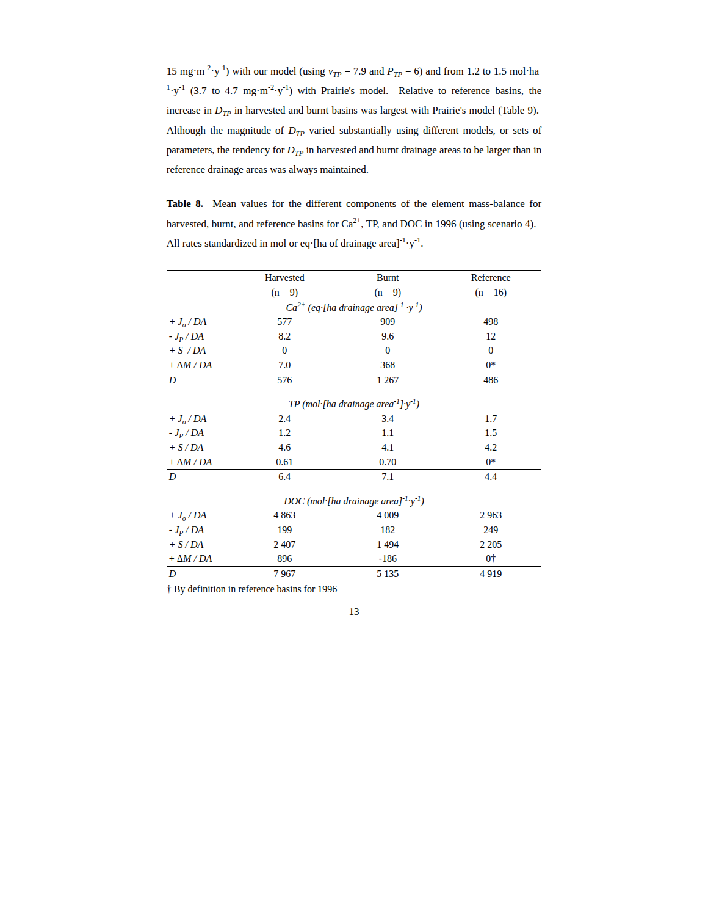15 mg·m-2·y-1) with our model (using vTP = 7.9 and PTP = 6) and from 1.2 to 1.5 mol·ha-1·y-1 (3.7 to 4.7 mg·m-2·y-1) with Prairie's model. Relative to reference basins, the increase in DTP in harvested and burnt basins was largest with Prairie's model (Table 9). Although the magnitude of DTP varied substantially using different models, or sets of parameters, the tendency for DTP in harvested and burnt drainage areas to be larger than in reference drainage areas was always maintained.
Table 8. Mean values for the different components of the element mass-balance for harvested, burnt, and reference basins for Ca2+, TP, and DOC in 1996 (using scenario 4). All rates standardized in mol or eq·[ha of drainage area]-1·y-1.
| | Harvested | Burnt | Reference |
| | (n = 9) | (n = 9) | (n = 16) |
| Ca 2+ (eq·[ha drainage area] -1 ·y -1 ) |
| + J o / DA | 577 | 909 | 498 |
| - J P / DA | 8.2 | 9.6 | 12 |
| + S / DA | 0 | 0 | 0 |
| + Δ M / DA | 7.0 | 368 | 0* |
| D | 576 | 1 267 | 486 |
| TP (mol·[ha drainage area -1 ]·y -1 ) |
| + J o / DA | 2.4 | 3.4 | 1.7 |
| - J P / DA | 1.2 | 1.1 | 1.5 |
| + S / DA | 4.6 | 4.1 | 4.2 |
| + Δ M / DA | 0.61 | 0.70 | 0* |
| D | 6.4 | 7.1 | 4.4 |
| DOC (mol·[ha drainage area] -1 ·y -1 ) |
| + J o / DA | 4 863 | 4 009 | 2 963 |
| - J P / DA | 199 | 182 | 249 |
| + S / DA | 2 407 | 1 494 | 2 205 |
| + Δ M / DA | 896 | -186 | 0† |
| D | 7 967 | 5 135 | 4 919 |
† By definition in reference basins for 1996
13